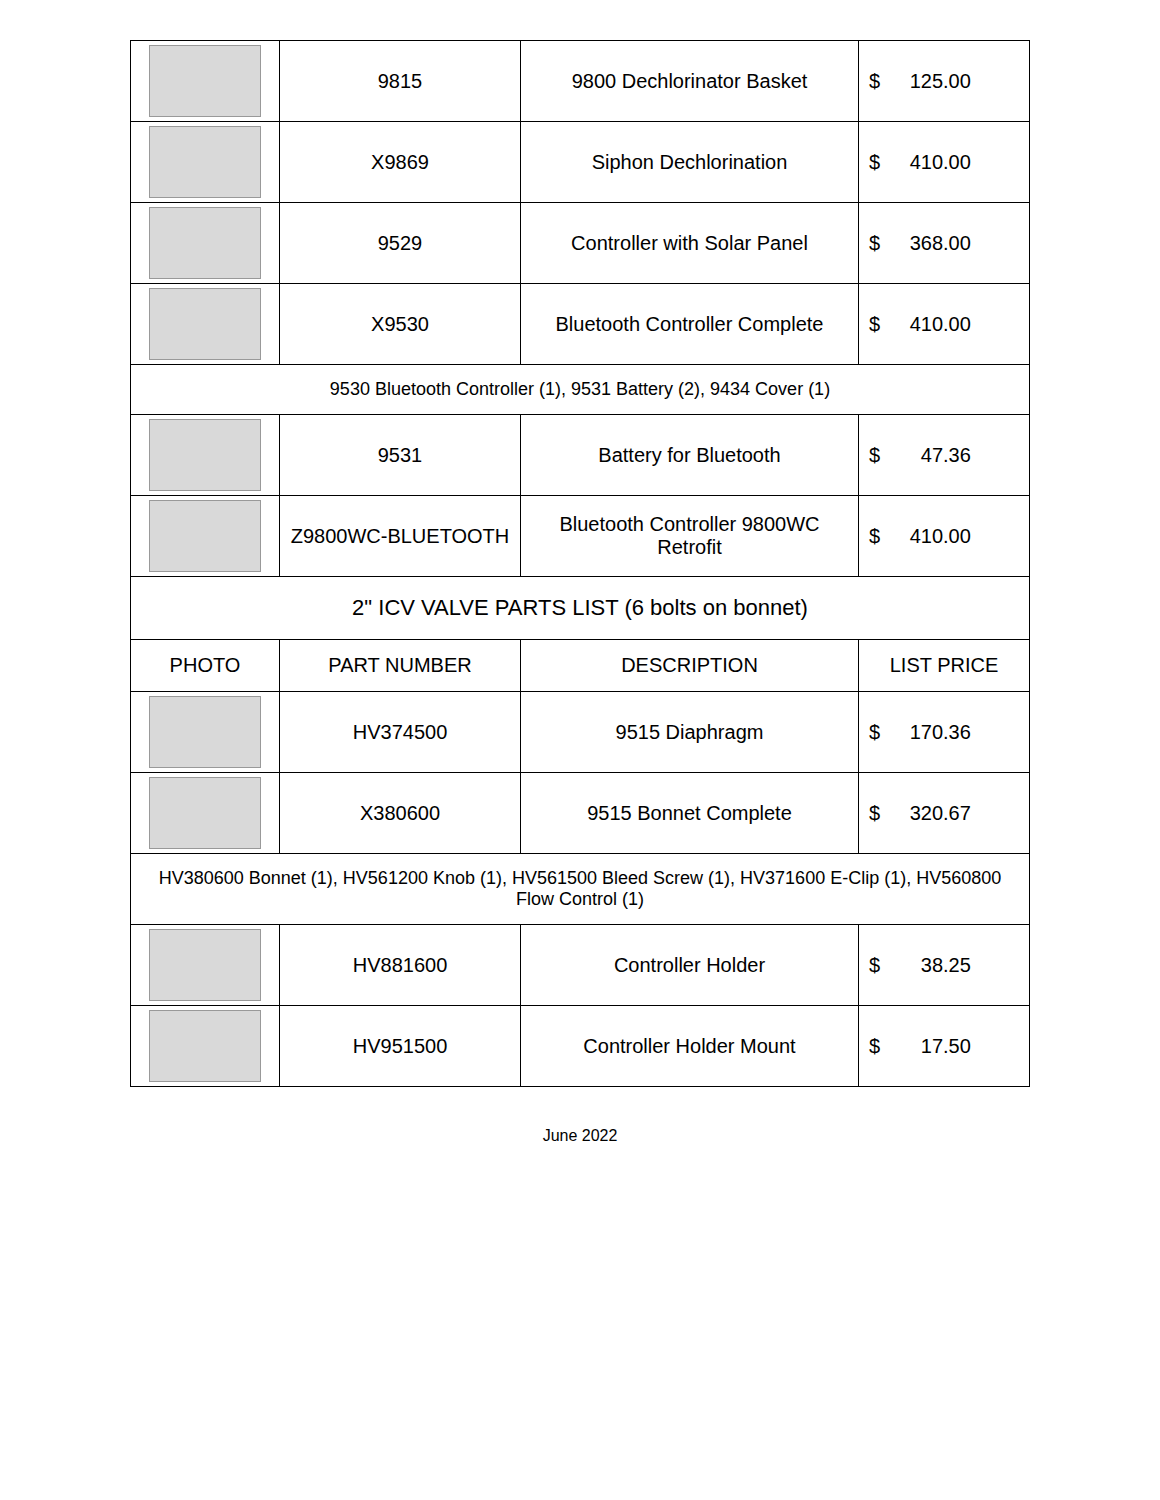| | 9815 | 9800 Dechlorinator Basket | $ 125.00 |
| | X9869 | Siphon Dechlorination | $ 410.00 |
| | 9529 | Controller with Solar Panel | $ 368.00 |
| | X9530 | Bluetooth Controller Complete | $ 410.00 |
| 9530 Bluetooth Controller (1), 9531 Battery (2), 9434 Cover (1) |
| | 9531 | Battery for Bluetooth | $ 47.36 |
| | Z9800WC-BLUETOOTH | Bluetooth Controller 9800WC Retrofit | $ 410.00 |
| 2" ICV VALVE PARTS LIST (6 bolts on bonnet) |
| PHOTO | PART NUMBER | DESCRIPTION | LIST PRICE |
| | HV374500 | 9515 Diaphragm | $ 170.36 |
| | X380600 | 9515 Bonnet Complete | $ 320.67 |
| HV380600 Bonnet (1), HV561200 Knob (1), HV561500 Bleed Screw (1), HV371600 E-Clip (1), HV560800 Flow Control (1) |
| | HV881600 | Controller Holder | $ 38.25 |
| | HV951500 | Controller Holder Mount | $ 17.50 |
June 2022